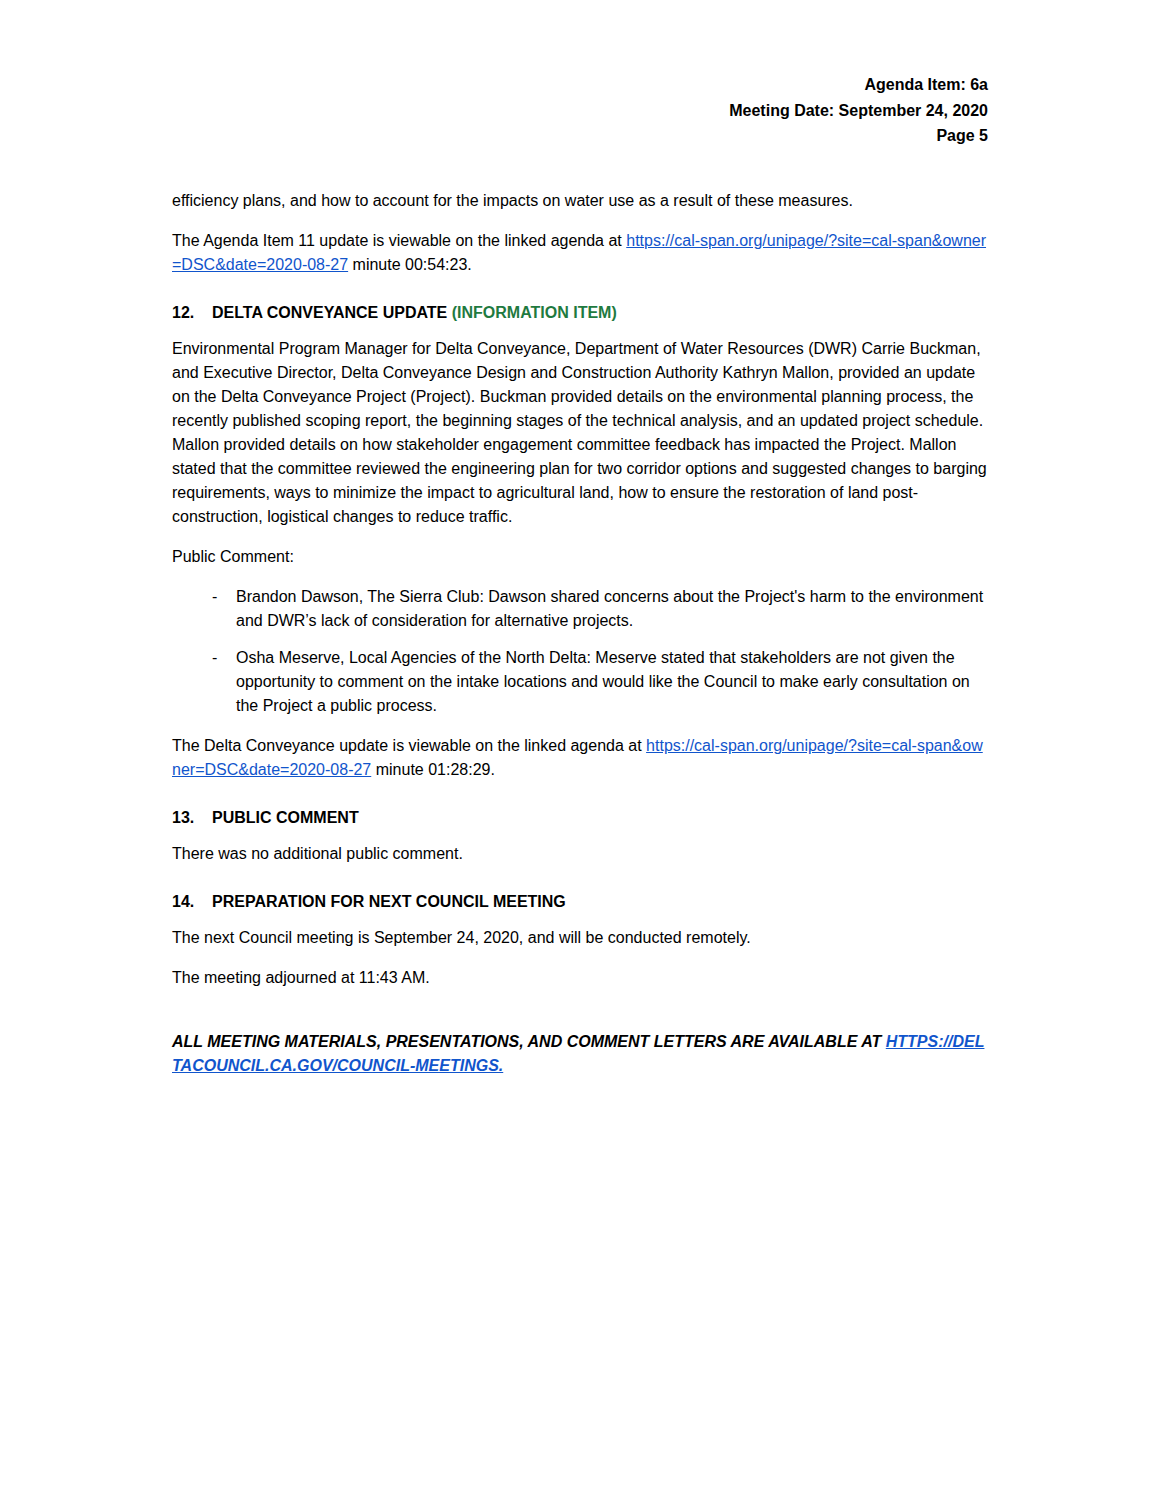Agenda Item: 6a
Meeting Date: September 24, 2020
Page 5
efficiency plans, and how to account for the impacts on water use as a result of these measures.
The Agenda Item 11 update is viewable on the linked agenda at https://cal-span.org/unipage/?site=cal-span&owner=DSC&date=2020-08-27 minute 00:54:23.
12. DELTA CONVEYANCE UPDATE (INFORMATION ITEM)
Environmental Program Manager for Delta Conveyance, Department of Water Resources (DWR) Carrie Buckman, and Executive Director, Delta Conveyance Design and Construction Authority Kathryn Mallon, provided an update on the Delta Conveyance Project (Project). Buckman provided details on the environmental planning process, the recently published scoping report, the beginning stages of the technical analysis, and an updated project schedule. Mallon provided details on how stakeholder engagement committee feedback has impacted the Project. Mallon stated that the committee reviewed the engineering plan for two corridor options and suggested changes to barging requirements, ways to minimize the impact to agricultural land, how to ensure the restoration of land post-construction, logistical changes to reduce traffic.
Public Comment:
Brandon Dawson, The Sierra Club: Dawson shared concerns about the Project's harm to the environment and DWR’s lack of consideration for alternative projects.
Osha Meserve, Local Agencies of the North Delta: Meserve stated that stakeholders are not given the opportunity to comment on the intake locations and would like the Council to make early consultation on the Project a public process.
The Delta Conveyance update is viewable on the linked agenda at https://cal-span.org/unipage/?site=cal-span&owner=DSC&date=2020-08-27 minute 01:28:29.
13. PUBLIC COMMENT
There was no additional public comment.
14. PREPARATION FOR NEXT COUNCIL MEETING
The next Council meeting is September 24, 2020, and will be conducted remotely.
The meeting adjourned at 11:43 AM.
ALL MEETING MATERIALS, PRESENTATIONS, AND COMMENT LETTERS ARE AVAILABLE AT HTTPS://DELTACOUNCIL.CA.GOV/COUNCIL-MEETINGS.